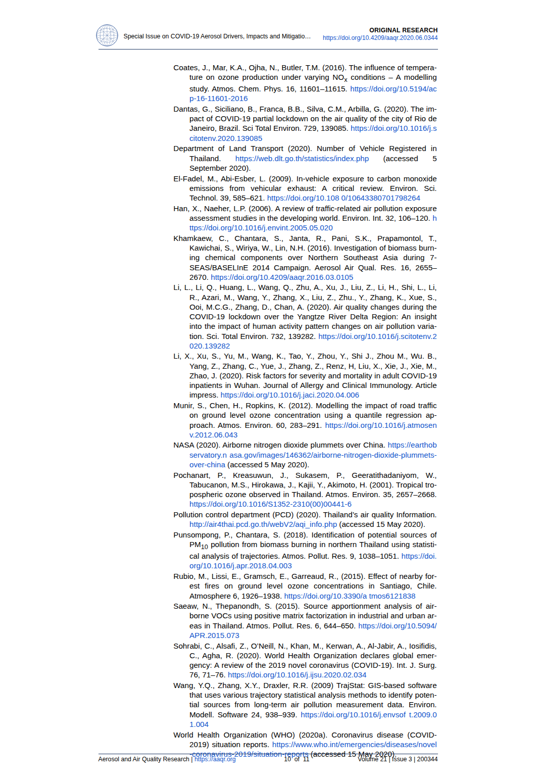Special Issue on COVID-19 Aerosol Drivers, Impacts and Mitigation (XI)
ORIGINAL RESEARCH
https://doi.org/10.4209/aaqr.2020.06.0344
Coates, J., Mar, K.A., Ojha, N., Butler, T.M. (2016). The influence of temperature on ozone production under varying NOx conditions – A modelling study. Atmos. Chem. Phys. 16, 11601–11615. https://doi.org/10.5194/acp-16-11601-2016
Dantas, G., Siciliano, B., Franca, B.B., Silva, C.M., Arbilla, G. (2020). The impact of COVID-19 partial lockdown on the air quality of the city of Rio de Janeiro, Brazil. Sci Total Environ. 729, 139085. https://doi.org/10.1016/j.scitotenv.2020.139085
Department of Land Transport (2020). Number of Vehicle Registered in Thailand. https://web.dlt.go.th/statistics/index.php (accessed 5 September 2020).
El-Fadel, M., Abi-Esber, L. (2009). In-vehicle exposure to carbon monoxide emissions from vehicular exhaust: A critical review. Environ. Sci. Technol. 39, 585–621. https://doi.org/10.108 0/10643380701798264
Han, X., Naeher, L.P. (2006). A review of traffic-related air pollution exposure assessment studies in the developing world. Environ. Int. 32, 106–120. https://doi.org/10.1016/j.envint.2005.05.020
Khamkaew, C., Chantara, S., Janta, R., Pani, S.K., Prapamontol, T., Kawichai, S., Wiriya, W., Lin, N.H. (2016). Investigation of biomass burning chemical components over Northern Southeast Asia during 7-SEAS/BASELInE 2014 Campaign. Aerosol Air Qual. Res. 16, 2655–2670. https://doi.org/10.4209/aaqr.2016.03.0105
Li, L., Li, Q., Huang, L., Wang, Q., Zhu, A., Xu, J., Liu, Z., Li, H., Shi, L., Li, R., Azari, M., Wang, Y., Zhang, X., Liu, Z., Zhu., Y., Zhang, K., Xue, S., Ooi, M.C.G., Zhang, D., Chan, A. (2020). Air quality changes during the COVID-19 lockdown over the Yangtze River Delta Region: An insight into the impact of human activity pattern changes on air pollution variation. Sci. Total Environ. 732, 139282. https://doi.org/10.1016/j.scitotenv.2020.139282
Li, X., Xu, S., Yu, M., Wang, K., Tao, Y., Zhou, Y., Shi J., Zhou M., Wu. B., Yang, Z., Zhang, C., Yue, J., Zhang, Z., Renz, H, Liu, X., Xie, J., Xie, M., Zhao, J. (2020). Risk factors for severity and mortality in adult COVID-19 inpatients in Wuhan. Journal of Allergy and Clinical Immunology. Article impress. https://doi.org/10.1016/j.jaci.2020.04.006
Munir, S., Chen, H., Ropkins, K. (2012). Modelling the impact of road traffic on ground level ozone concentration using a quantile regression approach. Atmos. Environ. 60, 283–291. https://doi.org/10.1016/j.atmosenv.2012.06.043
NASA (2020). Airborne nitrogen dioxide plummets over China. https://earthobservatory.n asa.gov/images/146362/airborne-nitrogen-dioxide-plummets-over-china (accessed 5 May 2020).
Pochanart, P., Kreasuwun, J., Sukasem, P., Geeratithadaniyom, W., Tabucanon, M.S., Hirokawa, J., Kajii, Y., Akimoto, H. (2001). Tropical tropospheric ozone observed in Thailand. Atmos. Environ. 35, 2657–2668. https://doi.org/10.1016/S1352-2310(00)00441-6
Pollution control department (PCD) (2020). Thailand’s air quality Information. http://air4thai.pcd.go.th/webV2/aqi_info.php (accessed 15 May 2020).
Punsompong, P., Chantara, S. (2018). Identification of potential sources of PM10 pollution from biomass burning in northern Thailand using statistical analysis of trajectories. Atmos. Pollut. Res. 9, 1038–1051. https://doi.org/10.1016/j.apr.2018.04.003
Rubio, M., Lissi, E., Gramsch, E., Garreaud, R., (2015). Effect of nearby forest fires on ground level ozone concentrations in Santiago, Chile. Atmosphere 6, 1926–1938. https://doi.org/10.3390/a tmos6121838
Saeaw, N., Thepanondh, S. (2015). Source apportionment analysis of airborne VOCs using positive matrix factorization in industrial and urban areas in Thailand. Atmos. Pollut. Res. 6, 644–650. https://doi.org/10.5094/APR.2015.073
Sohrabi, C., Alsafi, Z., O’Neill, N., Khan, M., Kerwan, A., Al-Jabir, A., Iosifidis, C., Agha, R. (2020). World Health Organization declares global emergency: A review of the 2019 novel coronavirus (COVID-19). Int. J. Surg. 76, 71–76. https://doi.org/10.1016/j.ijsu.2020.02.034
Wang, Y.Q., Zhang, X.Y., Draxler, R.R. (2009) TrajStat: GIS-based software that uses various trajectory statistical analysis methods to identify potential sources from long-term air pollution measurement data. Environ. Modell. Software 24, 938–939. https://doi.org/10.1016/j.envsof t.2009.01.004
World Health Organization (WHO) (2020a). Coronavirus disease (COVID-2019) situation reports. https://www.who.int/emergencies/diseases/novel-coronavirus-2019/situation-reports (accessed 15 May 2020).
Aerosol and Air Quality Research | https://aaqr.org
10 of 11
Volume 21 | Issue 3 | 200344